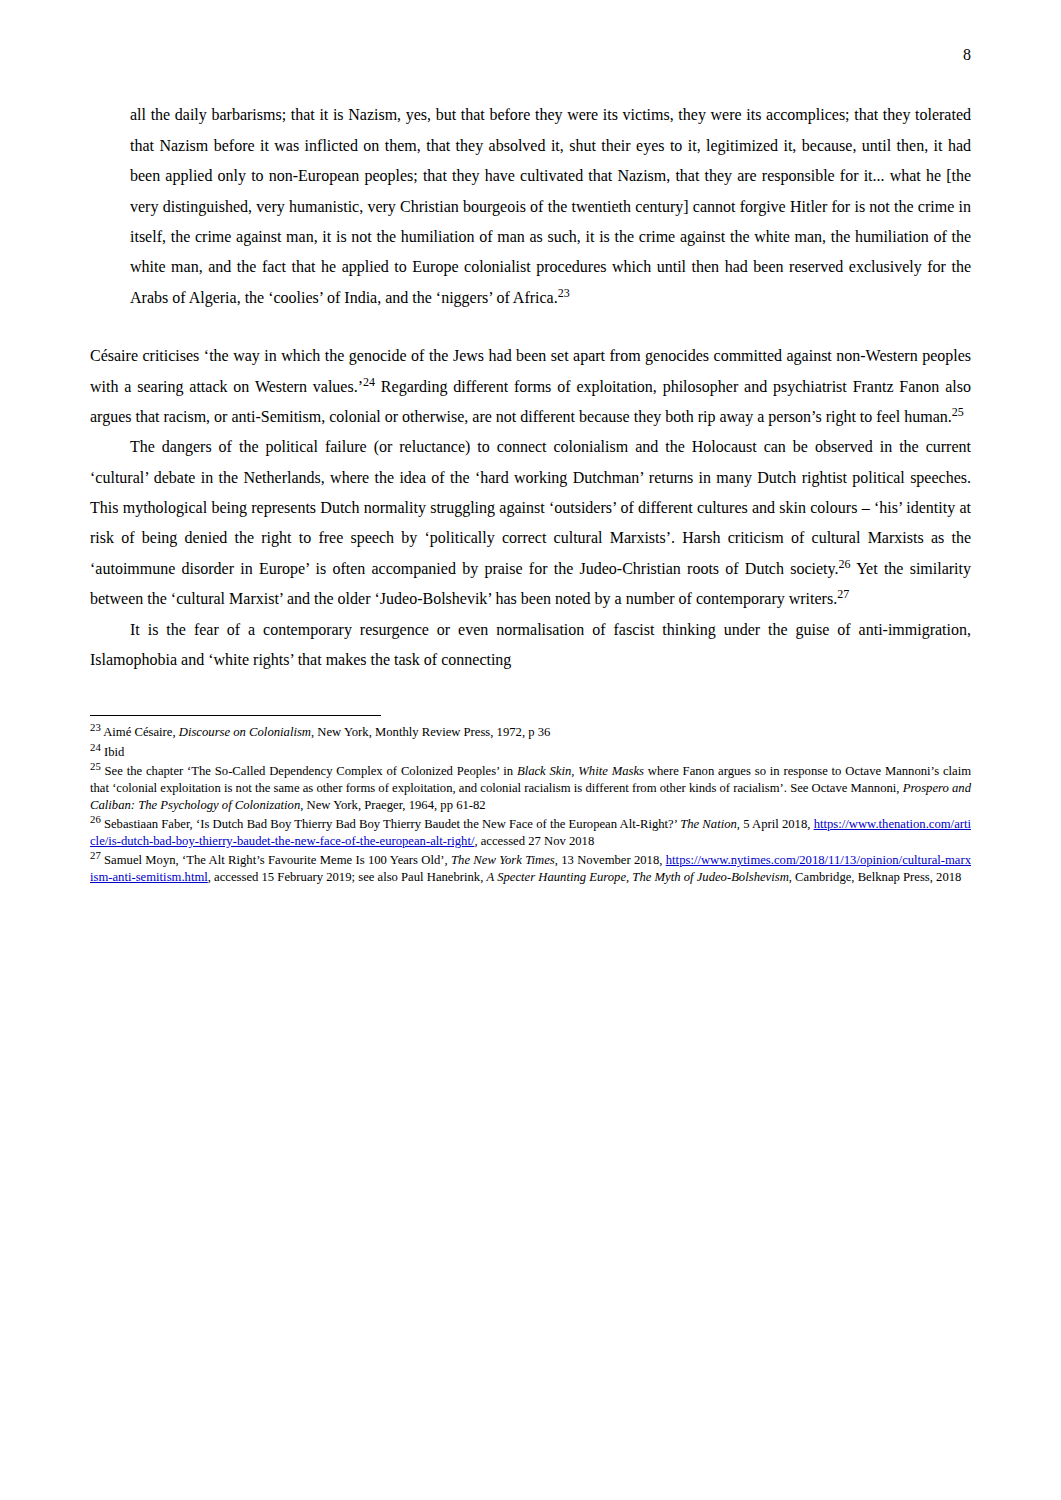8
all the daily barbarisms; that it is Nazism, yes, but that before they were its victims, they were its accomplices; that they tolerated that Nazism before it was inflicted on them, that they absolved it, shut their eyes to it, legitimized it, because, until then, it had been applied only to non-European peoples; that they have cultivated that Nazism, that they are responsible for it... what he [the very distinguished, very humanistic, very Christian bourgeois of the twentieth century] cannot forgive Hitler for is not the crime in itself, the crime against man, it is not the humiliation of man as such, it is the crime against the white man, the humiliation of the white man, and the fact that he applied to Europe colonialist procedures which until then had been reserved exclusively for the Arabs of Algeria, the ‘coolies’ of India, and the ‘niggers’ of Africa.23
Césaire criticises ‘the way in which the genocide of the Jews had been set apart from genocides committed against non-Western peoples with a searing attack on Western values.’24 Regarding different forms of exploitation, philosopher and psychiatrist Frantz Fanon also argues that racism, or anti-Semitism, colonial or otherwise, are not different because they both rip away a person’s right to feel human.25
The dangers of the political failure (or reluctance) to connect colonialism and the Holocaust can be observed in the current ‘cultural’ debate in the Netherlands, where the idea of the ‘hard working Dutchman’ returns in many Dutch rightist political speeches. This mythological being represents Dutch normality struggling against ‘outsiders’ of different cultures and skin colours – ‘his’ identity at risk of being denied the right to free speech by ‘politically correct cultural Marxists’. Harsh criticism of cultural Marxists as the ‘autoimmune disorder in Europe’ is often accompanied by praise for the Judeo-Christian roots of Dutch society.26 Yet the similarity between the ‘cultural Marxist’ and the older ‘Judeo-Bolshevik’ has been noted by a number of contemporary writers.27
It is the fear of a contemporary resurgence or even normalisation of fascist thinking under the guise of anti-immigration, Islamophobia and ‘white rights’ that makes the task of connecting
23 Aimé Césaire, Discourse on Colonialism, New York, Monthly Review Press, 1972, p 36
24 Ibid
25 See the chapter ‘The So-Called Dependency Complex of Colonized Peoples’ in Black Skin, White Masks where Fanon argues so in response to Octave Mannoni’s claim that ‘colonial exploitation is not the same as other forms of exploitation, and colonial racialism is different from other kinds of racialism’. See Octave Mannoni, Prospero and Caliban: The Psychology of Colonization, New York, Praeger, 1964, pp 61-82
26 Sebastiaan Faber, ‘Is Dutch Bad Boy Thierry Bad Boy Thierry Baudet the New Face of the European Alt-Right?’ The Nation, 5 April 2018, https://www.thenation.com/article/is-dutch-bad-boy-thierry-baudet-the-new-face-of-the-european-alt-right/, accessed 27 Nov 2018
27 Samuel Moyn, ‘The Alt Right’s Favourite Meme Is 100 Years Old’, The New York Times, 13 November 2018, https://www.nytimes.com/2018/11/13/opinion/cultural-marxism-anti-semitism.html, accessed 15 February 2019; see also Paul Hanebrink, A Specter Haunting Europe, The Myth of Judeo-Bolshevism, Cambridge, Belknap Press, 2018